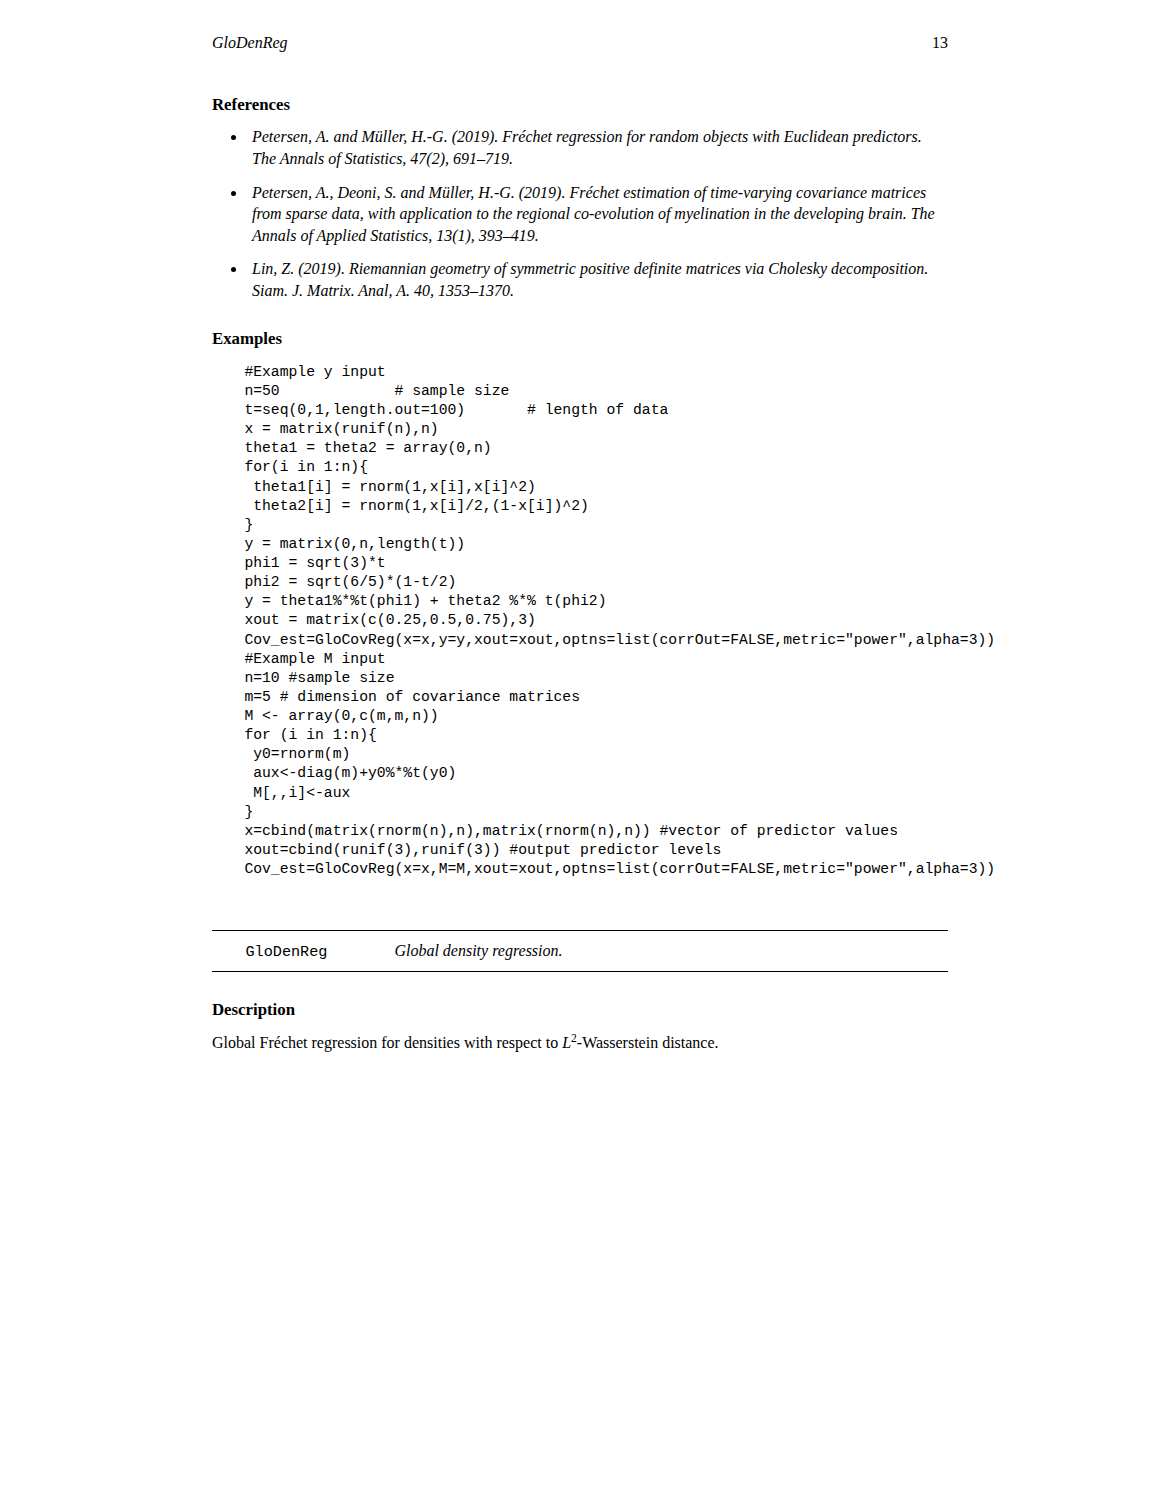GloDenReg 13
References
Petersen, A. and Müller, H.-G. (2019). Fréchet regression for random objects with Euclidean predictors. The Annals of Statistics, 47(2), 691–719.
Petersen, A., Deoni, S. and Müller, H.-G. (2019). Fréchet estimation of time-varying covariance matrices from sparse data, with application to the regional co-evolution of myelination in the developing brain. The Annals of Applied Statistics, 13(1), 393–419.
Lin, Z. (2019). Riemannian geometry of symmetric positive definite matrices via Cholesky decomposition. Siam. J. Matrix. Anal, A. 40, 1353–1370.
Examples
#Example y input
n=50             # sample size
t=seq(0,1,length.out=100)       # length of data
x = matrix(runif(n),n)
theta1 = theta2 = array(0,n)
for(i in 1:n){
 theta1[i] = rnorm(1,x[i],x[i]^2)
 theta2[i] = rnorm(1,x[i]/2,(1-x[i])^2)
}
y = matrix(0,n,length(t))
phi1 = sqrt(3)*t
phi2 = sqrt(6/5)*(1-t/2)
y = theta1%*%t(phi1) + theta2 %*% t(phi2)
xout = matrix(c(0.25,0.5,0.75),3)
Cov_est=GloCovReg(x=x,y=y,xout=xout,optns=list(corrOut=FALSE,metric="power",alpha=3))
#Example M input
n=10 #sample size
m=5 # dimension of covariance matrices
M <- array(0,c(m,m,n))
for (i in 1:n){
 y0=rnorm(m)
 aux<-diag(m)+y0%*%t(y0)
 M[,,i]<-aux
}
x=cbind(matrix(rnorm(n),n),matrix(rnorm(n),n)) #vector of predictor values
xout=cbind(runif(3),runif(3)) #output predictor levels
Cov_est=GloCovReg(x=x,M=M,xout=xout,optns=list(corrOut=FALSE,metric="power",alpha=3))
GloDenReg Global density regression.
Description
Global Fréchet regression for densities with respect to L2-Wasserstein distance.